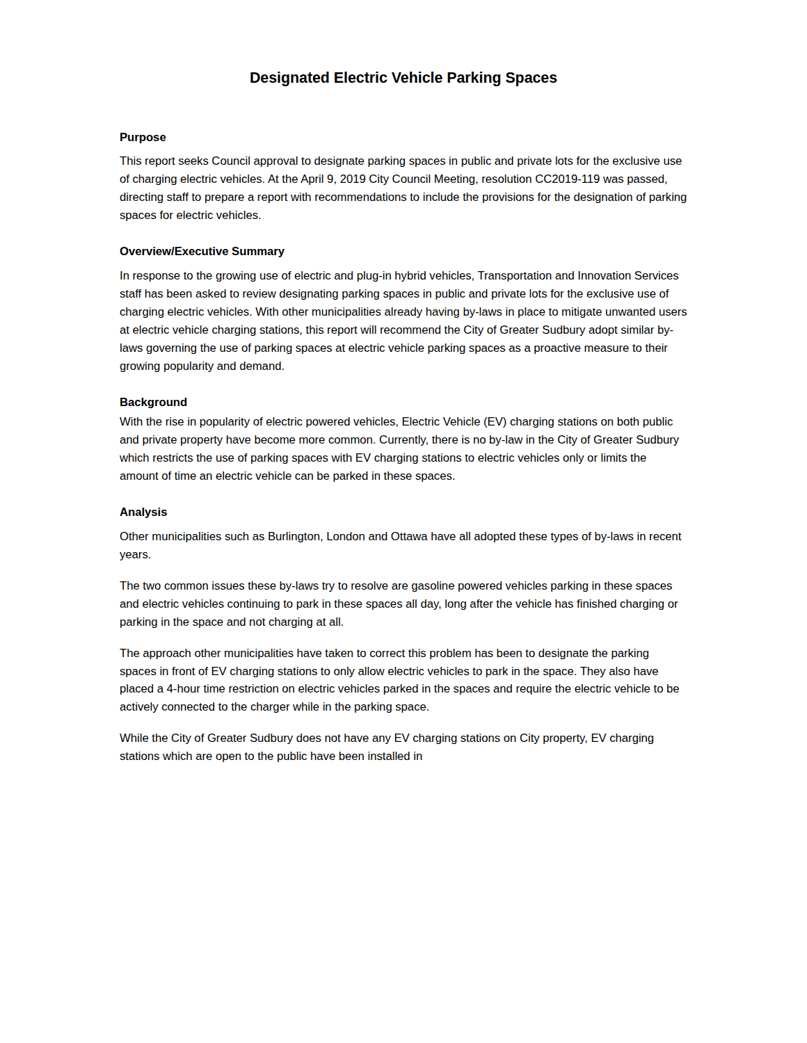Designated Electric Vehicle Parking Spaces
Purpose
This report seeks Council approval to designate parking spaces in public and private lots for the exclusive use of charging electric vehicles. At the April 9, 2019 City Council Meeting, resolution CC2019-119 was passed, directing staff to prepare a report with recommendations to include the provisions for the designation of parking spaces for electric vehicles.
Overview/Executive Summary
In response to the growing use of electric and plug-in hybrid vehicles, Transportation and Innovation Services staff has been asked to review designating parking spaces in public and private lots for the exclusive use of charging electric vehicles. With other municipalities already having by-laws in place to mitigate unwanted users at electric vehicle charging stations, this report will recommend the City of Greater Sudbury adopt similar by-laws governing the use of parking spaces at electric vehicle parking spaces as a proactive measure to their growing popularity and demand.
Background
With the rise in popularity of electric powered vehicles, Electric Vehicle (EV) charging stations on both public and private property have become more common. Currently, there is no by-law in the City of Greater Sudbury which restricts the use of parking spaces with EV charging stations to electric vehicles only or limits the amount of time an electric vehicle can be parked in these spaces.
Analysis
Other municipalities such as Burlington, London and Ottawa have all adopted these types of by-laws in recent years.
The two common issues these by-laws try to resolve are gasoline powered vehicles parking in these spaces and electric vehicles continuing to park in these spaces all day, long after the vehicle has finished charging or parking in the space and not charging at all.
The approach other municipalities have taken to correct this problem has been to designate the parking spaces in front of EV charging stations to only allow electric vehicles to park in the space. They also have placed a 4-hour time restriction on electric vehicles parked in the spaces and require the electric vehicle to be actively connected to the charger while in the parking space.
While the City of Greater Sudbury does not have any EV charging stations on City property, EV charging stations which are open to the public have been installed in